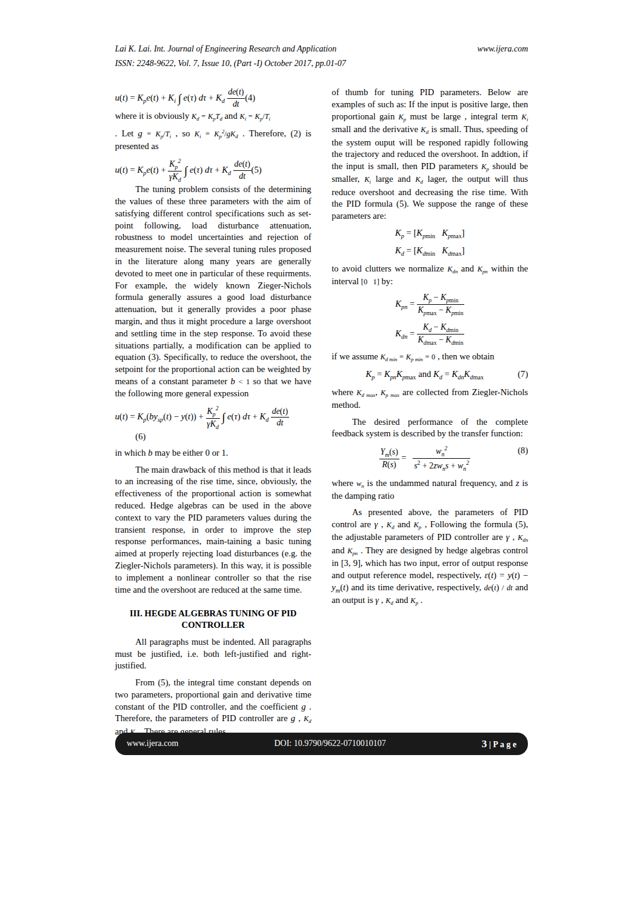Lai K. Lai. Int. Journal of Engineering Research and Application
www.ijera.com
ISSN: 2248-9622, Vol. 7, Issue 10, (Part -I) October 2017, pp.01-07
u(t) = Kp e(t) + Ki ∫ e(τ) dτ + Kd de(t) dt(4)
where it is obviously Kd = KpTd and Ki = Kp/Ti
. Let g = Kp/Ti , so Ki = Kp2/gKd . Therefore, (2) is presented as
u(t) = Kp e(t) + Kp2 γKd ∫ e(τ) dτ + Kd de(t) dt(5)
The tuning problem consists of the determining the values of these three parameters with the aim of satisfying different control specifications such as set-point following, load disturbance attenuation, robustness to model uncertainties and rejection of measurement noise. The several tuning rules proposed in the literature along many years are generally devoted to meet one in particular of these requirments. For example, the widely known Zieger-Nichols formula generally assures a good load disturbance attenuation, but it generally provides a poor phase margin, and thus it might procedure a large overshoot and settling time in the step response. To avoid these situations partially, a modification can be applied to equation (3). Specifically, to reduce the overshoot, the setpoint for the proportional action can be weighted by means of a constant parameter b < 1 so that we have the following more general expession
u(t) = Kp(bysp(t) − y(t)) + Kp2 γKd ∫ e(τ) dτ + Kd de(t) dt
(6)
in which b may be either 0 or 1.
The main drawback of this method is that it leads to an increasing of the rise time, since, obviously, the effectiveness of the proportional action is somewhat reduced. Hedge algebras can be used in the above context to vary the PID parameters values during the transient response, in order to improve the step response performances, main-taining a basic tuning aimed at properly rejecting load disturbances (e.g. the Ziegler-Nichols parameters). In this way, it is possible to implement a nonlinear controller so that the rise time and the overshoot are reduced at the same time.
III. Hegde Algebras Tuning of PID Controller
All paragraphs must be indented. All paragraphs must be justified, i.e. both left-justified and right-justified.
From (5), the integral time constant depends on two parameters, proportional gain and derivative time constant of the PID controller, and the coefficient g . Therefore, the parameters of PID controller are g , Kd and Kp . There are general rules
of thumb for tuning PID parameters. Below are examples of such as: If the input is positive large, then proportional gain Kp must be large , integral term Ki small and the derivative Kd is small. Thus, speeding of the system ouput will be responed rapidly following the trajectory and reduced the overshoot. In addtion, if the input is small, then PID parameters Kp should be smaller, Ki large and Kd lager, the output will thus reduce overshoot and decreasing the rise time. With the PID formula (5). We suppose the range of these parameters are:
Kp = [Kpmin Kpmax]
Kd = [Kdmin Kdmax]
to avoid clutters we normalize Kdn and Kpn within the interval [0 1] by:
Kpn = Kp − Kpmin Kpmax − Kpmin
Kdn = Kd − Kdmin Kdmax − Kdmin
if we assume Kd min = Kp min = 0 , then we obtain
Kp = Kpn Kpmax and Kd = Kdn Kdmax (7)
where Kd max, Kp max are collected from Ziegler-Nichols method.
The desired performance of the complete feedback system is described by the transfer function:
Ym(s) R(s) = wn2 s2 + 2zwns + wn2 (8)
where wn is the undammed natural frequency, and z is the damping ratio
As presented above, the parameters of PID control are γ , Kd and Kp , Following the formula (5), the adjustable parameters of PID controller are γ , Kdn and Kpn . They are designed by hedge algebras control in [3, 9], which has two input, error of output response and output reference model, respectively, ε(t) = y(t) − ym(t) and its time derivative, respectively, de(t) / dt and an output is γ , Kd and Kp .
www.ijera.com
DOI: 10.9790/9622-0710010107
3 | P a g e